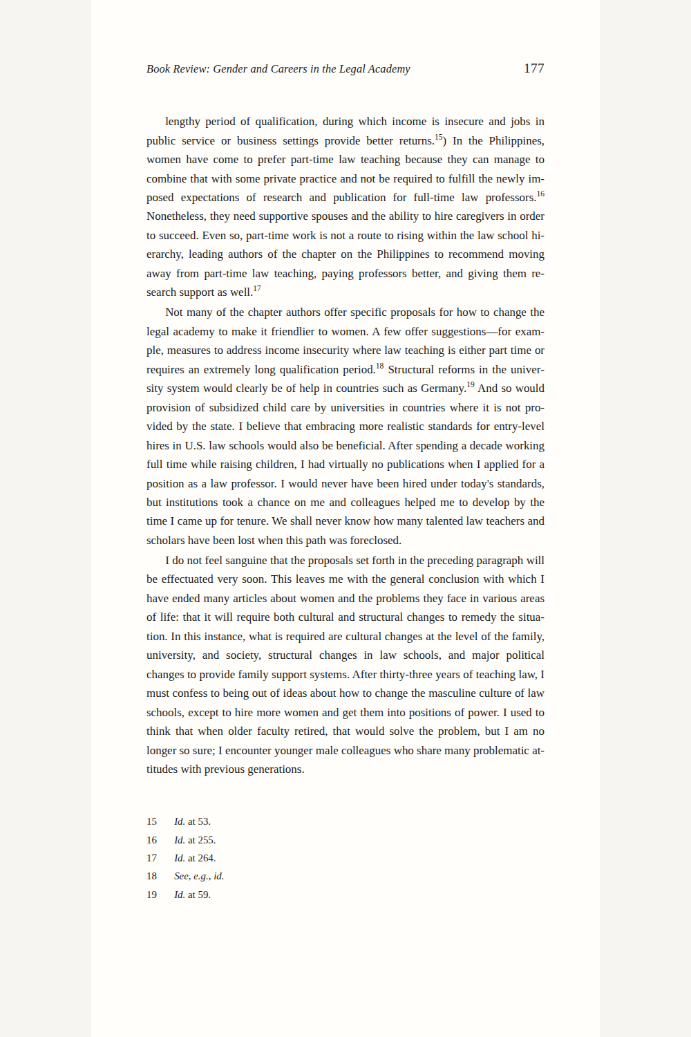Book Review: Gender and Careers in the Legal Academy 177
lengthy period of qualification, during which income is insecure and jobs in public service or business settings provide better returns.15) In the Philippines, women have come to prefer part-time law teaching because they can manage to combine that with some private practice and not be required to fulfill the newly imposed expectations of research and publication for full-time law professors.16 Nonetheless, they need supportive spouses and the ability to hire caregivers in order to succeed. Even so, part-time work is not a route to rising within the law school hierarchy, leading authors of the chapter on the Philippines to recommend moving away from part-time law teaching, paying professors better, and giving them research support as well.17
Not many of the chapter authors offer specific proposals for how to change the legal academy to make it friendlier to women. A few offer suggestions—for example, measures to address income insecurity where law teaching is either part time or requires an extremely long qualification period.18 Structural reforms in the university system would clearly be of help in countries such as Germany.19 And so would provision of subsidized child care by universities in countries where it is not provided by the state. I believe that embracing more realistic standards for entry-level hires in U.S. law schools would also be beneficial. After spending a decade working full time while raising children, I had virtually no publications when I applied for a position as a law professor. I would never have been hired under today's standards, but institutions took a chance on me and colleagues helped me to develop by the time I came up for tenure. We shall never know how many talented law teachers and scholars have been lost when this path was foreclosed.
I do not feel sanguine that the proposals set forth in the preceding paragraph will be effectuated very soon. This leaves me with the general conclusion with which I have ended many articles about women and the problems they face in various areas of life: that it will require both cultural and structural changes to remedy the situation. In this instance, what is required are cultural changes at the level of the family, university, and society, structural changes in law schools, and major political changes to provide family support systems. After thirty-three years of teaching law, I must confess to being out of ideas about how to change the masculine culture of law schools, except to hire more women and get them into positions of power. I used to think that when older faculty retired, that would solve the problem, but I am no longer so sure; I encounter younger male colleagues who share many problematic attitudes with previous generations.
15 Id. at 53.
16 Id. at 255.
17 Id. at 264.
18 See, e.g., id.
19 Id. at 59.